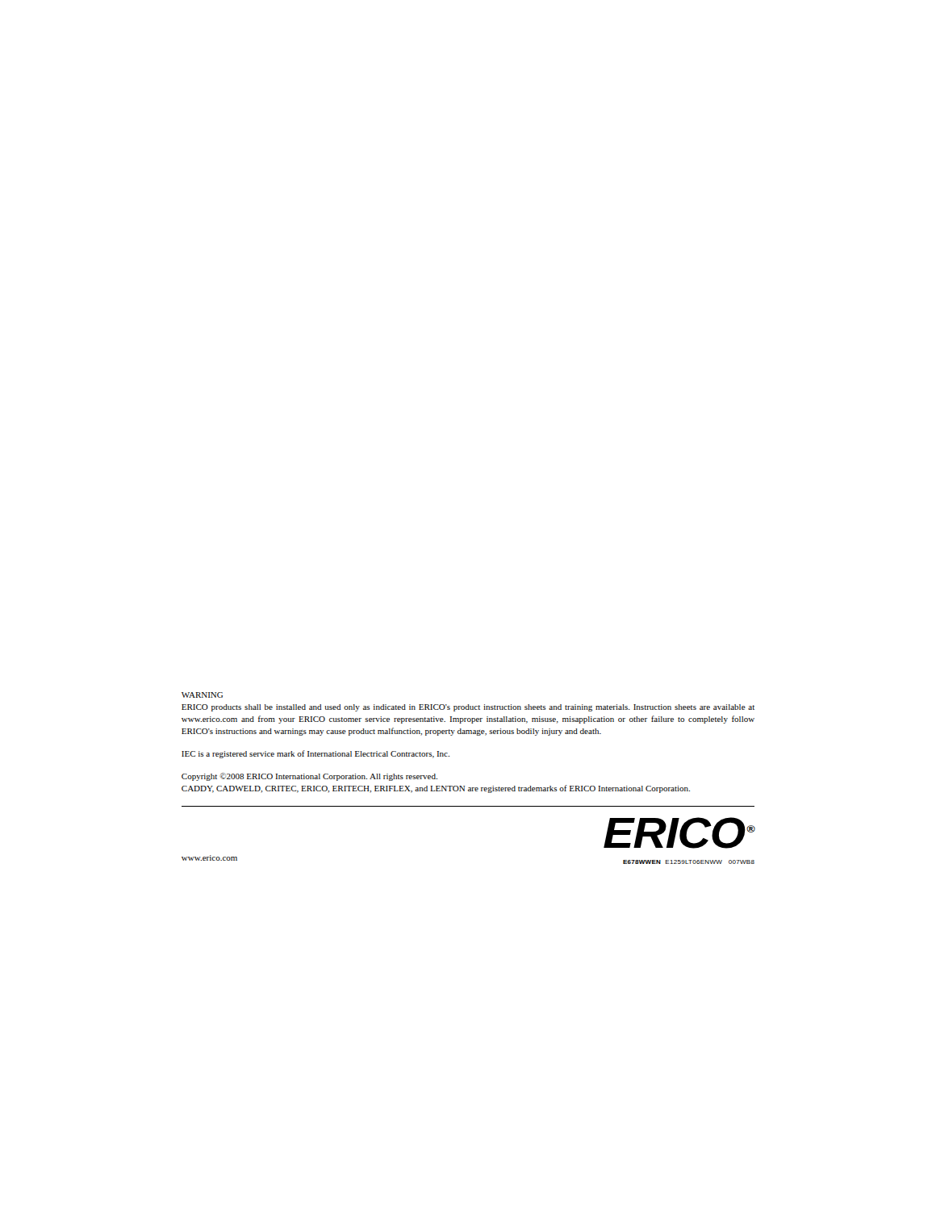WARNING
ERICO products shall be installed and used only as indicated in ERICO's product instruction sheets and training materials. Instruction sheets are available at www.erico.com and from your ERICO customer service representative. Improper installation, misuse, misapplication or other failure to completely follow ERICO's instructions and warnings may cause product malfunction, property damage, serious bodily injury and death.
IEC is a registered service mark of International Electrical Contractors, Inc.
Copyright ©2008 ERICO International Corporation. All rights reserved.
CADDY, CADWELD, CRITEC, ERICO, ERITECH, ERIFLEX, and LENTON are registered trademarks of ERICO International Corporation.
www.erico.com
ERICO®
E678WWEN E1259LT06ENWW 007WB8